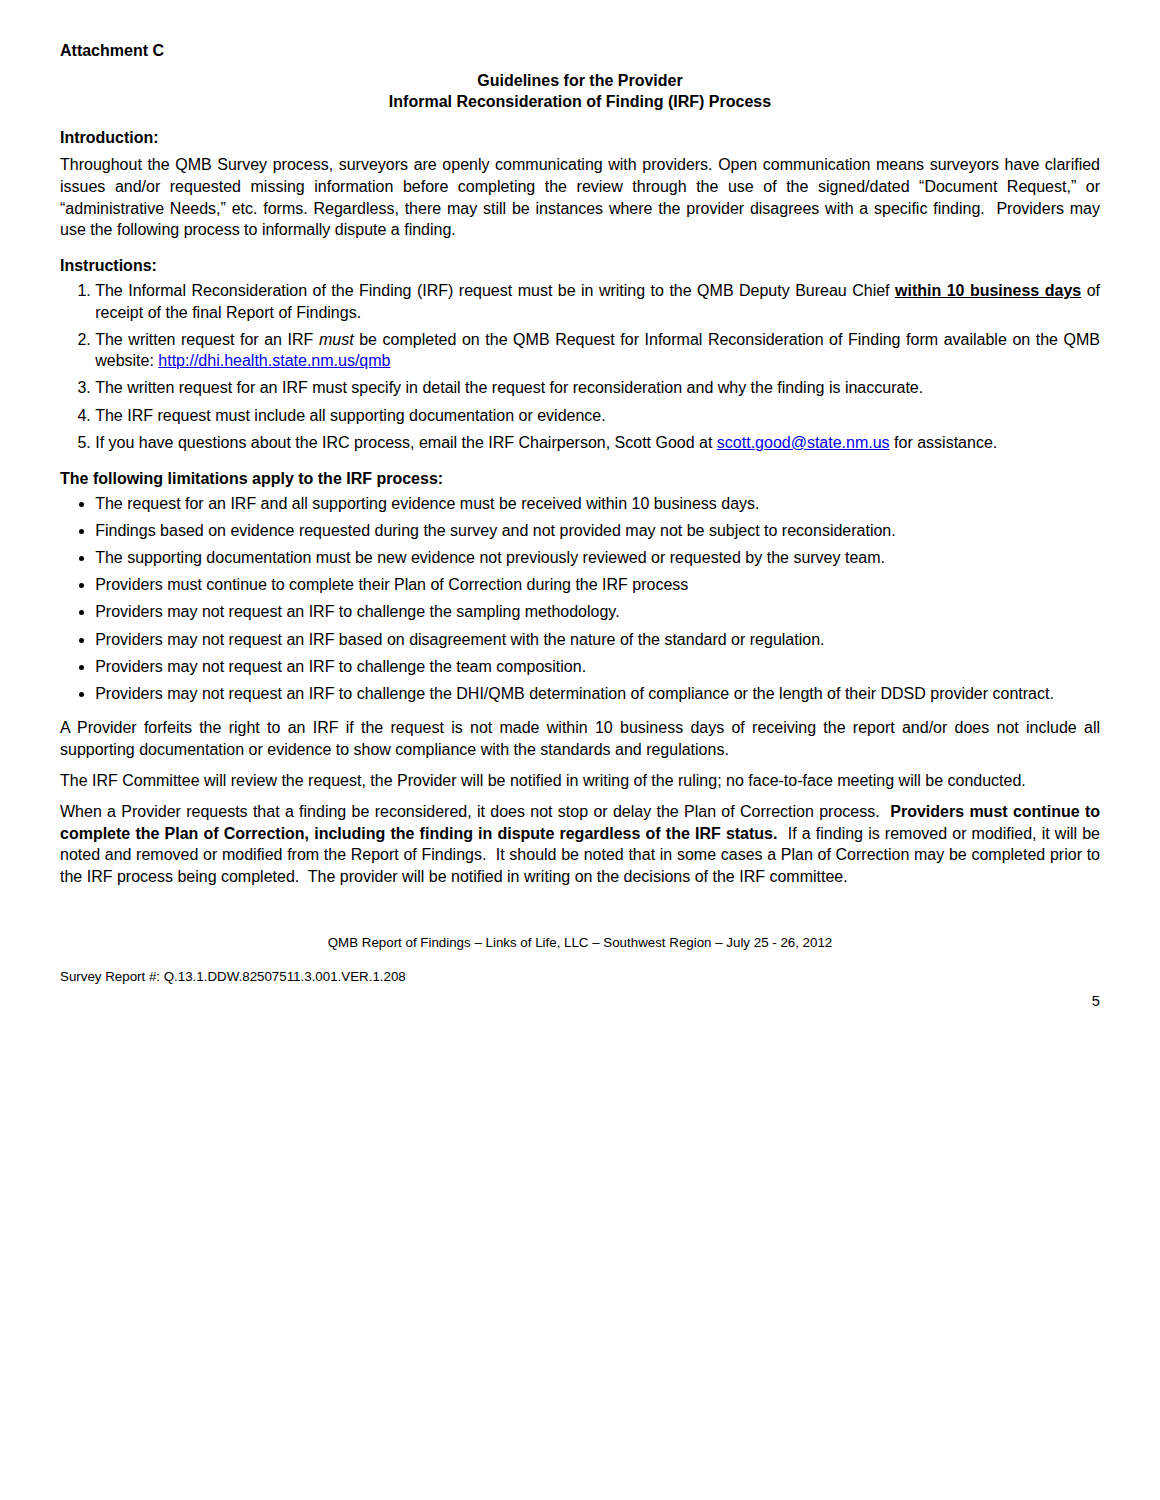Attachment C
Guidelines for the Provider
Informal Reconsideration of Finding (IRF) Process
Introduction:
Throughout the QMB Survey process, surveyors are openly communicating with providers. Open communication means surveyors have clarified issues and/or requested missing information before completing the review through the use of the signed/dated “Document Request,” or “administrative Needs,” etc. forms. Regardless, there may still be instances where the provider disagrees with a specific finding. Providers may use the following process to informally dispute a finding.
Instructions:
The Informal Reconsideration of the Finding (IRF) request must be in writing to the QMB Deputy Bureau Chief within 10 business days of receipt of the final Report of Findings.
The written request for an IRF must be completed on the QMB Request for Informal Reconsideration of Finding form available on the QMB website: http://dhi.health.state.nm.us/qmb
The written request for an IRF must specify in detail the request for reconsideration and why the finding is inaccurate.
The IRF request must include all supporting documentation or evidence.
If you have questions about the IRC process, email the IRF Chairperson, Scott Good at scott.good@state.nm.us for assistance.
The following limitations apply to the IRF process:
The request for an IRF and all supporting evidence must be received within 10 business days.
Findings based on evidence requested during the survey and not provided may not be subject to reconsideration.
The supporting documentation must be new evidence not previously reviewed or requested by the survey team.
Providers must continue to complete their Plan of Correction during the IRF process
Providers may not request an IRF to challenge the sampling methodology.
Providers may not request an IRF based on disagreement with the nature of the standard or regulation.
Providers may not request an IRF to challenge the team composition.
Providers may not request an IRF to challenge the DHI/QMB determination of compliance or the length of their DDSD provider contract.
A Provider forfeits the right to an IRF if the request is not made within 10 business days of receiving the report and/or does not include all supporting documentation or evidence to show compliance with the standards and regulations.
The IRF Committee will review the request, the Provider will be notified in writing of the ruling; no face-to-face meeting will be conducted.
When a Provider requests that a finding be reconsidered, it does not stop or delay the Plan of Correction process. Providers must continue to complete the Plan of Correction, including the finding in dispute regardless of the IRF status. If a finding is removed or modified, it will be noted and removed or modified from the Report of Findings. It should be noted that in some cases a Plan of Correction may be completed prior to the IRF process being completed. The provider will be notified in writing on the decisions of the IRF committee.
QMB Report of Findings – Links of Life, LLC – Southwest Region – July 25 - 26, 2012
Survey Report #: Q.13.1.DDW.82507511.3.001.VER.1.208
5